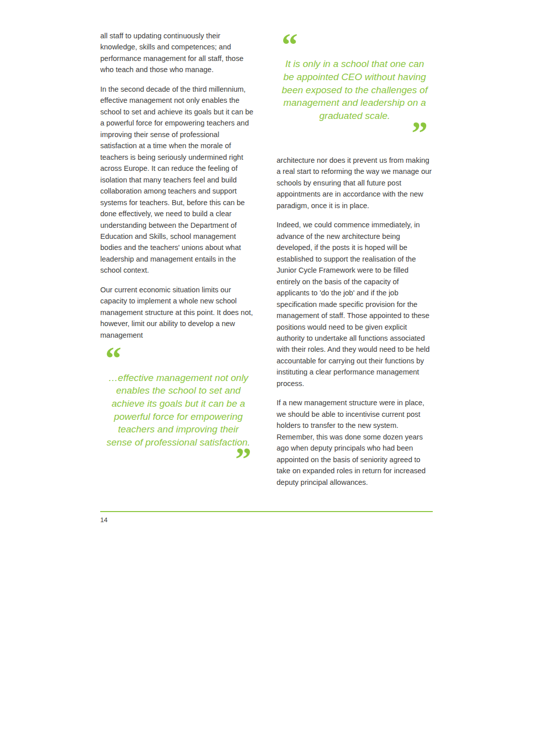all staff to updating continuously their knowledge, skills and competences; and performance management for all staff, those who teach and those who manage.
In the second decade of the third millennium, effective management not only enables the school to set and achieve its goals but it can be a powerful force for empowering teachers and improving their sense of professional satisfaction at a time when the morale of teachers is being seriously undermined right across Europe. It can reduce the feeling of isolation that many teachers feel and build collaboration among teachers and support systems for teachers. But, before this can be done effectively, we need to build a clear understanding between the Department of Education and Skills, school management bodies and the teachers' unions about what leadership and management entails in the school context.
Our current economic situation limits our capacity to implement a whole new school management structure at this point. It does not, however, limit our ability to develop a new management
“
…effective management not only enables the school to set and achieve its goals but it can be a powerful force for empowering teachers and improving their sense of professional satisfaction.
”
“
It is only in a school that one can be appointed CEO without having been exposed to the challenges of management and leadership on a graduated scale.
”
architecture nor does it prevent us from making a real start to reforming the way we manage our schools by ensuring that all future post appointments are in accordance with the new paradigm, once it is in place.
Indeed, we could commence immediately, in advance of the new architecture being developed, if the posts it is hoped will be established to support the realisation of the Junior Cycle Framework were to be filled entirely on the basis of the capacity of applicants to 'do the job' and if the job specification made specific provision for the management of staff. Those appointed to these positions would need to be given explicit authority to undertake all functions associated with their roles. And they would need to be held accountable for carrying out their functions by instituting a clear performance management process.
If a new management structure were in place, we should be able to incentivise current post holders to transfer to the new system. Remember, this was done some dozen years ago when deputy principals who had been appointed on the basis of seniority agreed to take on expanded roles in return for increased deputy principal allowances.
14